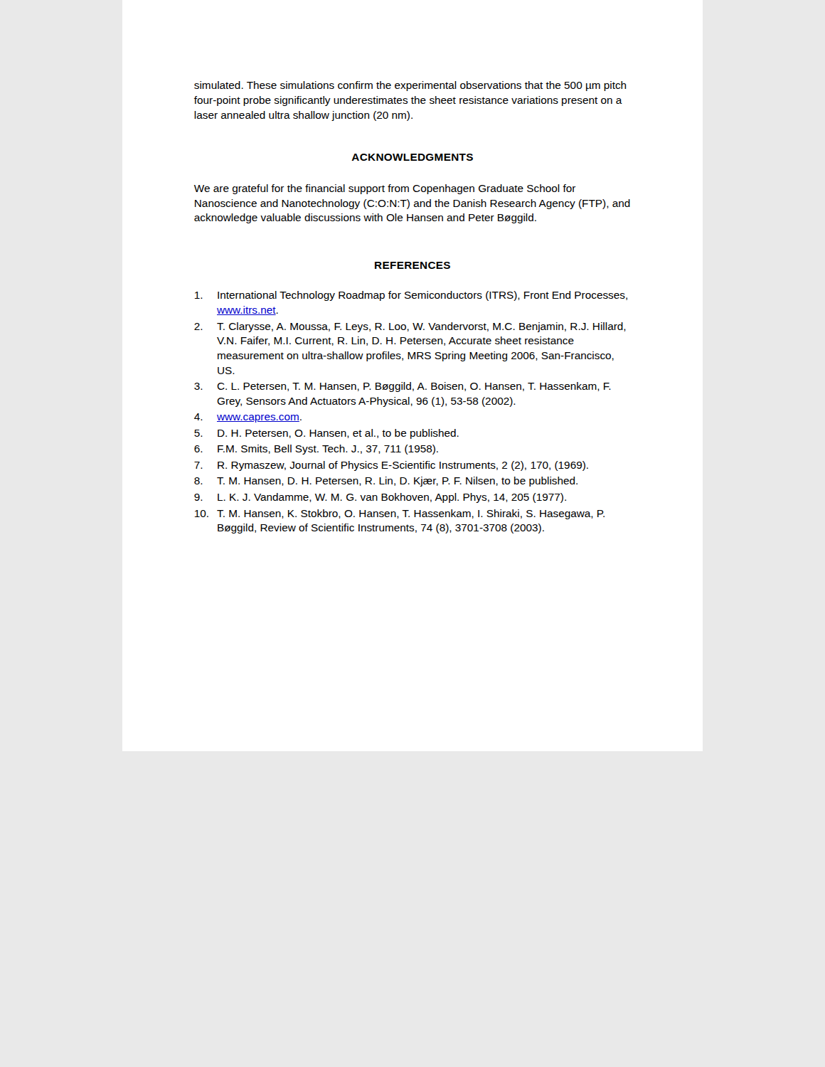simulated. These simulations confirm the experimental observations that the 500 µm pitch four-point probe significantly underestimates the sheet resistance variations present on a laser annealed ultra shallow junction (20 nm).
ACKNOWLEDGMENTS
We are grateful for the financial support from Copenhagen Graduate School for Nanoscience and Nanotechnology (C:O:N:T) and the Danish Research Agency (FTP), and acknowledge valuable discussions with Ole Hansen and Peter Bøggild.
REFERENCES
International Technology Roadmap for Semiconductors (ITRS), Front End Processes, www.itrs.net.
T. Clarysse, A. Moussa, F. Leys, R. Loo, W. Vandervorst, M.C. Benjamin, R.J. Hillard, V.N. Faifer, M.I. Current, R. Lin, D. H. Petersen, Accurate sheet resistance measurement on ultra-shallow profiles, MRS Spring Meeting 2006, San-Francisco, US.
C. L. Petersen, T. M. Hansen, P. Bøggild, A. Boisen, O. Hansen, T. Hassenkam, F. Grey, Sensors And Actuators A-Physical, 96 (1), 53-58 (2002).
www.capres.com.
D. H. Petersen, O. Hansen, et al., to be published.
F.M. Smits, Bell Syst. Tech. J., 37, 711 (1958).
R. Rymaszew, Journal of Physics E-Scientific Instruments, 2 (2), 170, (1969).
T. M. Hansen, D. H. Petersen, R. Lin, D. Kjær, P. F. Nilsen, to be published.
L. K. J. Vandamme, W. M. G. van Bokhoven, Appl. Phys, 14, 205 (1977).
T. M. Hansen, K. Stokbro, O. Hansen, T. Hassenkam, I. Shiraki, S. Hasegawa, P. Bøggild, Review of Scientific Instruments, 74 (8), 3701-3708 (2003).